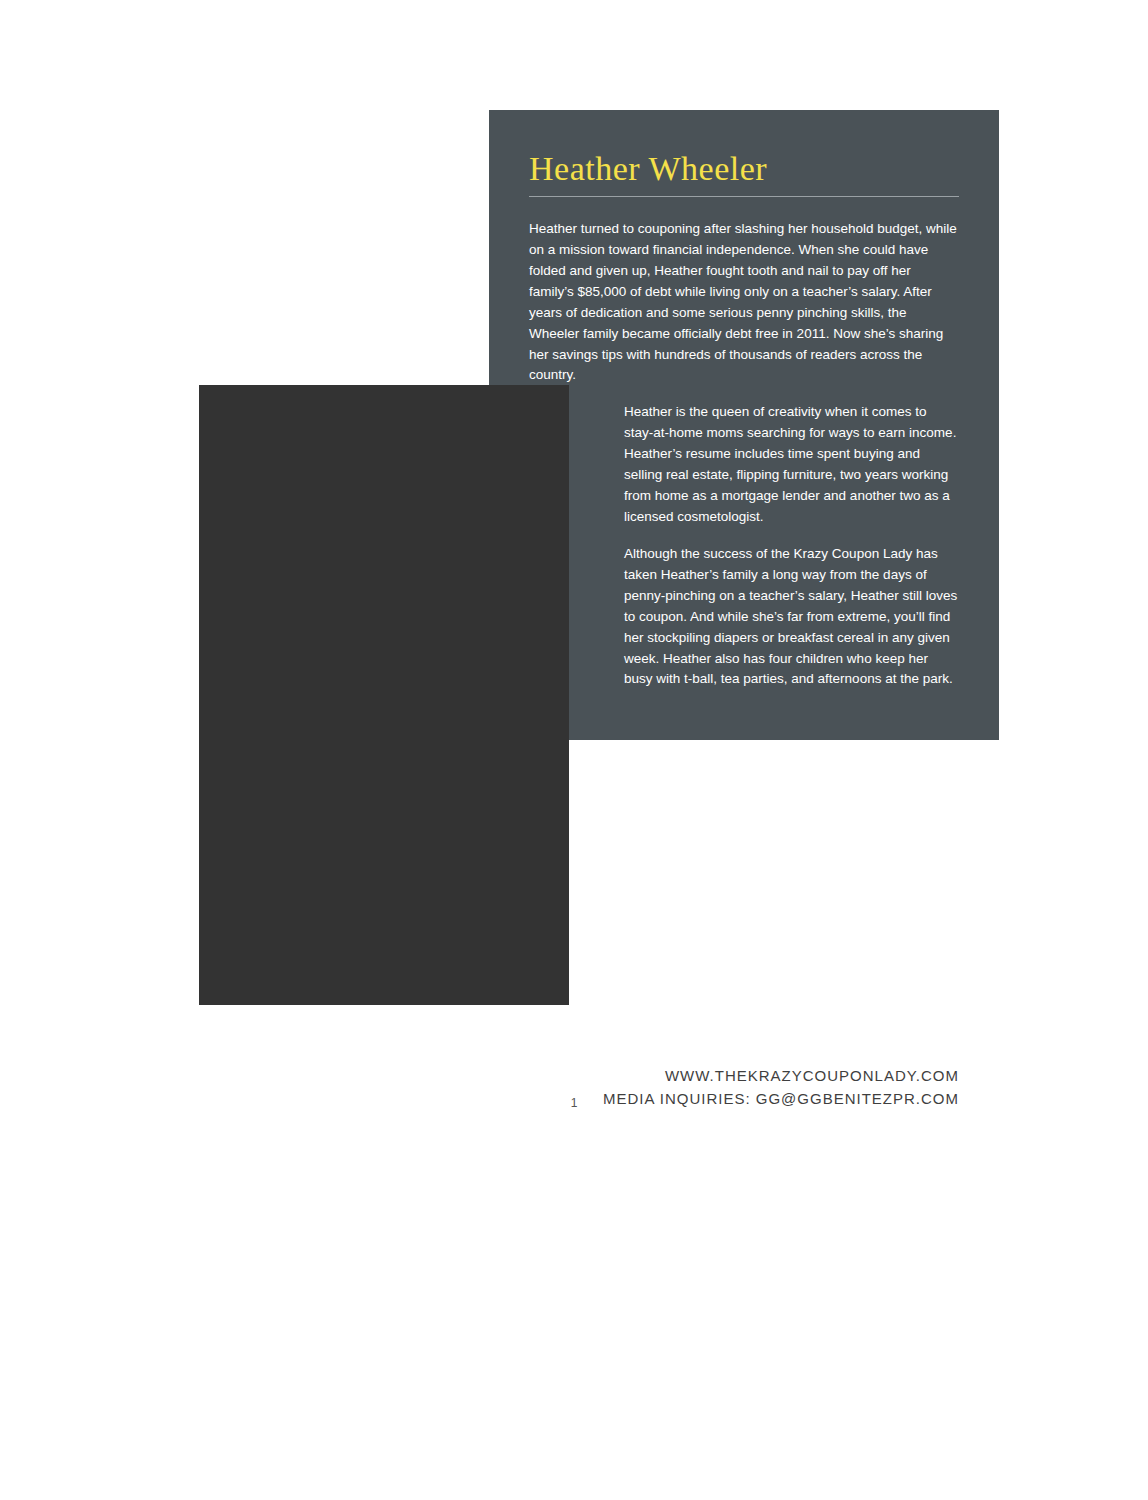Heather Wheeler
Heather turned to couponing after slashing her household budget, while on a mission toward financial independence. When she could have folded and given up, Heather fought tooth and nail to pay off her family’s $85,000 of debt while living only on a teacher’s salary. After years of dedication and some serious penny pinching skills, the Wheeler family became officially debt free in 2011. Now she’s sharing her savings tips with hundreds of thousands of readers across the country.
Heather is the queen of creativity when it comes to stay-at-home moms searching for ways to earn income. Heather’s resume includes time spent buying and selling real estate, flipping furniture, two years working from home as a mortgage lender and another two as a licensed cosmetologist.
Although the success of the Krazy Coupon Lady has taken Heather’s family a long way from the days of penny-pinching on a teacher’s salary, Heather still loves to coupon. And while she’s far from extreme, you’ll find her stockpiling diapers or breakfast cereal in any given week. Heather also has four children who keep her busy with t-ball, tea parties, and afternoons at the park.
1
WWW.THEKRAZYCOUPONLADY.COM
MEDIA INQUIRIES: GG@GGBENITEZPR.COM